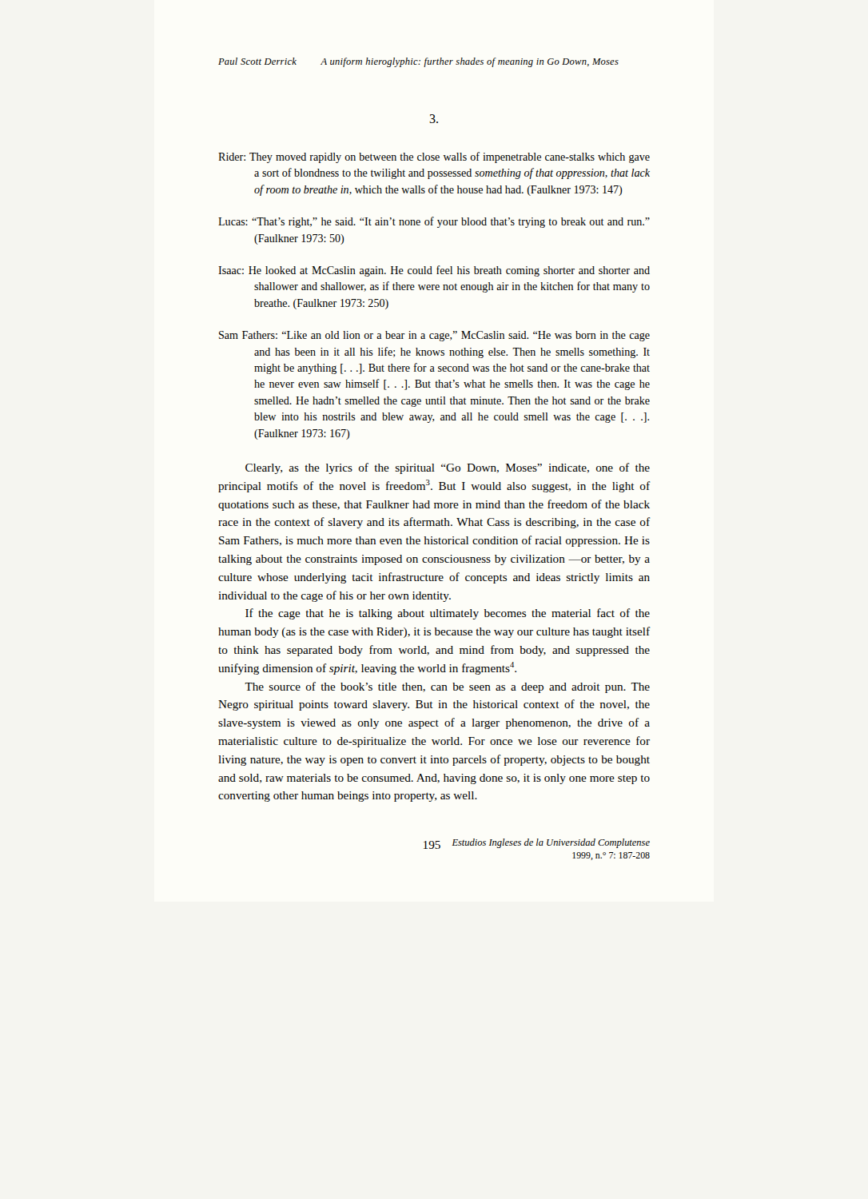Paul Scott Derrick A uniform hieroglyphic: further shades of meaning in Go Down, Moses
3.
Rider: They moved rapidly on between the close walls of impenetrable cane-stalks which gave a sort of blondness to the twilight and possessed something of that oppression, that lack of room to breathe in, which the walls of the house had had. (Faulkner 1973: 147)
Lucas: “That’s right,” he said. “It ain’t none of your blood that’s trying to break out and run.” (Faulkner 1973: 50)
Isaac: He looked at McCaslin again. He could feel his breath coming shorter and shorter and shallower and shallower, as if there were not enough air in the kitchen for that many to breathe. (Faulkner 1973: 250)
Sam Fathers: “Like an old lion or a bear in a cage,” McCaslin said. “He was born in the cage and has been in it all his life; he knows nothing else. Then he smells something. It might be anything [. . .]. But there for a second was the hot sand or the cane-brake that he never even saw himself [. . .]. But that’s what he smells then. It was the cage he smelled. He hadn’t smelled the cage until that minute. Then the hot sand or the brake blew into his nostrils and blew away, and all he could smell was the cage [. . .]. (Faulkner 1973: 167)
Clearly, as the lyrics of the spiritual “Go Down, Moses” indicate, one of the principal motifs of the novel is freedom3. But I would also suggest, in the light of quotations such as these, that Faulkner had more in mind than the freedom of the black race in the context of slavery and its aftermath. What Cass is describing, in the case of Sam Fathers, is much more than even the historical condition of racial oppression. He is talking about the constraints imposed on consciousness by civilization —or better, by a culture whose underlying tacit infrastructure of concepts and ideas strictly limits an individual to the cage of his or her own identity.
If the cage that he is talking about ultimately becomes the material fact of the human body (as is the case with Rider), it is because the way our culture has taught itself to think has separated body from world, and mind from body, and suppressed the unifying dimension of spirit, leaving the world in fragments4.
The source of the book’s title then, can be seen as a deep and adroit pun. The Negro spiritual points toward slavery. But in the historical context of the novel, the slave-system is viewed as only one aspect of a larger phenomenon, the drive of a materialistic culture to de-spiritualize the world. For once we lose our reverence for living nature, the way is open to convert it into parcels of property, objects to be bought and sold, raw materials to be consumed. And, having done so, it is only one more step to converting other human beings into property, as well.
195
Estudios Ingleses de la Universidad Complutense 1999, n.° 7: 187-208